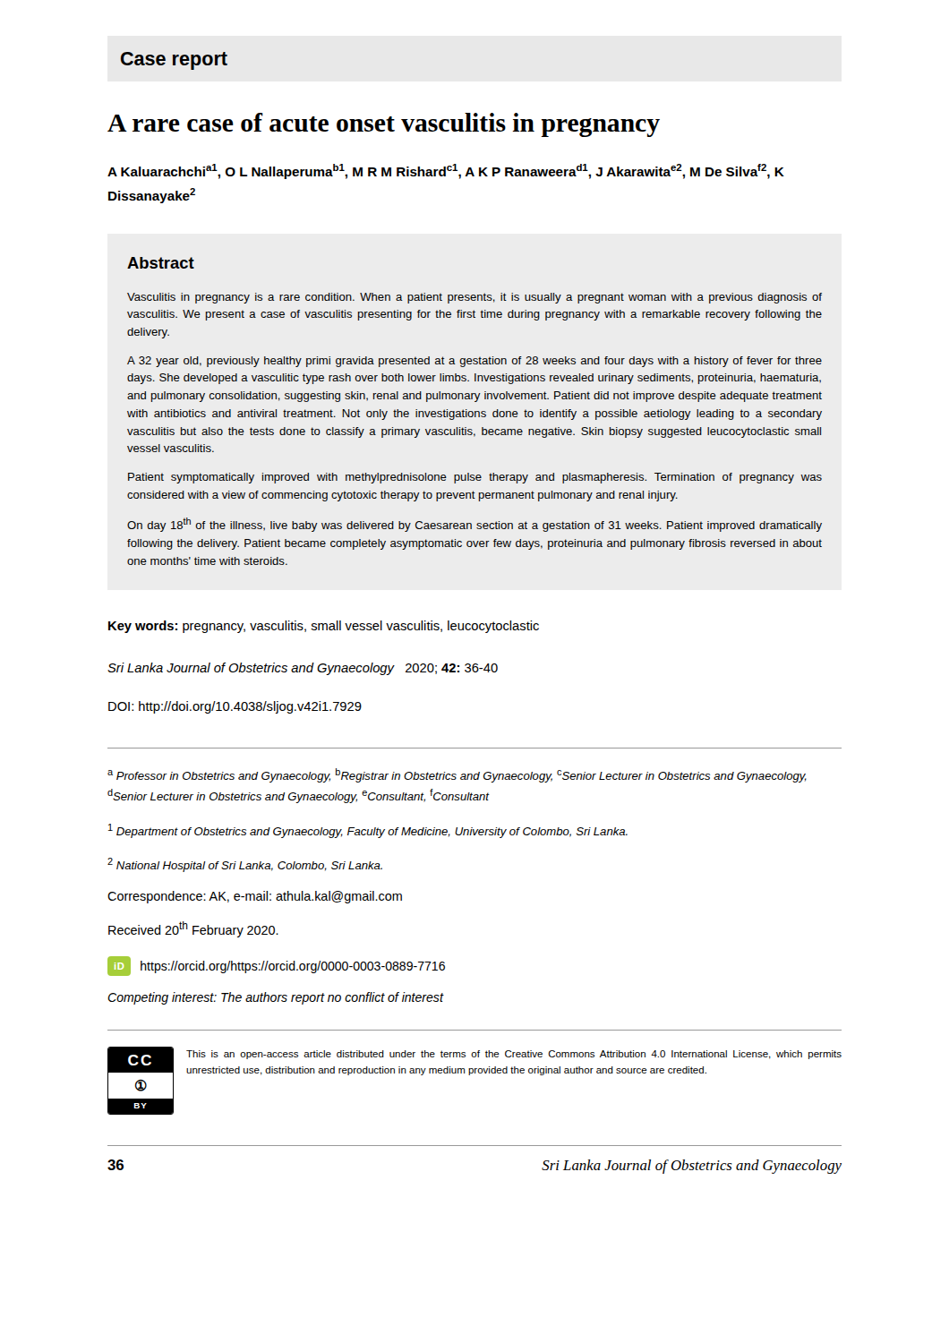Case report
A rare case of acute onset vasculitis in pregnancy
A Kaluarachchia1, O L Nallaperumab1, M R M Rishardc1, A K P Ranaweerad1, J Akarawitae2, M De Silvaf2, K Dissanayake2
Abstract
Vasculitis in pregnancy is a rare condition. When a patient presents, it is usually a pregnant woman with a previous diagnosis of vasculitis. We present a case of vasculitis presenting for the first time during pregnancy with a remarkable recovery following the delivery.
A 32 year old, previously healthy primi gravida presented at a gestation of 28 weeks and four days with a history of fever for three days. She developed a vasculitic type rash over both lower limbs. Investigations revealed urinary sediments, proteinuria, haematuria, and pulmonary consolidation, suggesting skin, renal and pulmonary involvement. Patient did not improve despite adequate treatment with antibiotics and antiviral treatment. Not only the investigations done to identify a possible aetiology leading to a secondary vasculitis but also the tests done to classify a primary vasculitis, became negative. Skin biopsy suggested leucocytoclastic small vessel vasculitis.
Patient symptomatically improved with methylprednisolone pulse therapy and plasmapheresis. Termination of pregnancy was considered with a view of commencing cytotoxic therapy to prevent permanent pulmonary and renal injury.
On day 18th of the illness, live baby was delivered by Caesarean section at a gestation of 31 weeks. Patient improved dramatically following the delivery. Patient became completely asymptomatic over few days, proteinuria and pulmonary fibrosis reversed in about one months' time with steroids.
Key words: pregnancy, vasculitis, small vessel vasculitis, leucocytoclastic
Sri Lanka Journal of Obstetrics and Gynaecology 2020; 42: 36-40
DOI: http://doi.org/10.4038/sljog.v42i1.7929
a Professor in Obstetrics and Gynaecology, bRegistrar in Obstetrics and Gynaecology, cSenior Lecturer in Obstetrics and Gynaecology, dSenior Lecturer in Obstetrics and Gynaecology, eConsultant, fConsultant
1 Department of Obstetrics and Gynaecology, Faculty of Medicine, University of Colombo, Sri Lanka.
2 National Hospital of Sri Lanka, Colombo, Sri Lanka.
Correspondence: AK, e-mail: athula.kal@gmail.com
Received 20th February 2020.
iD https://orcid.org/https://orcid.org/0000-0003-0889-7716
Competing interest: The authors report no conflict of interest
CC
①
BY
This is an open-access article distributed under the terms of the Creative Commons Attribution 4.0 International License, which permits unrestricted use, distribution and reproduction in any medium provided the original author and source are credited.
36 Sri Lanka Journal of Obstetrics and Gynaecology